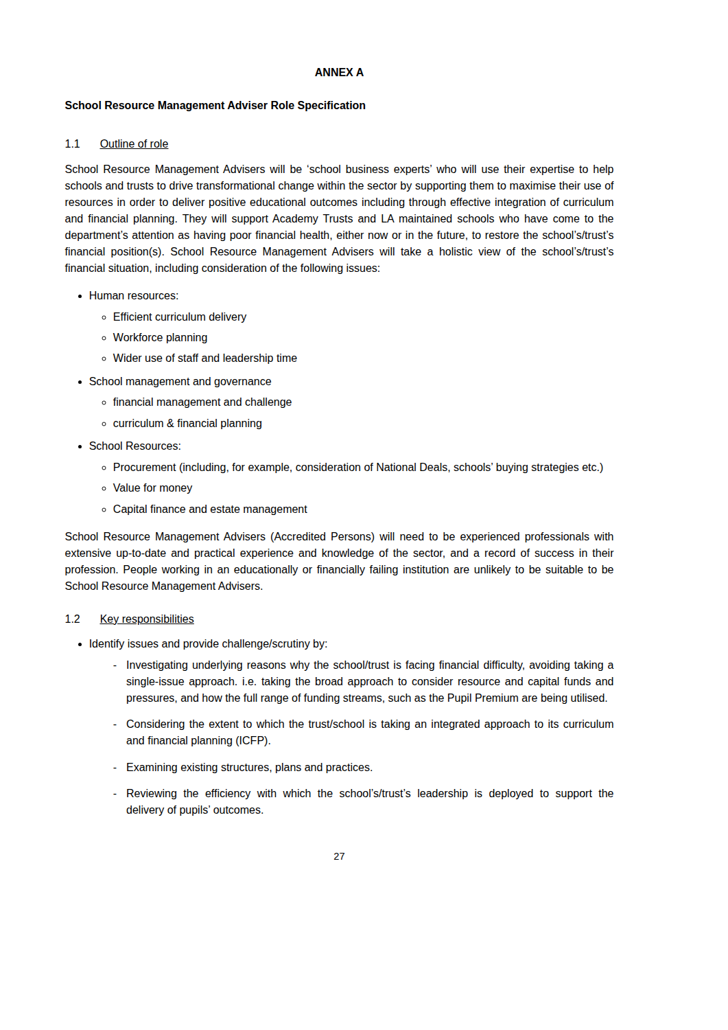ANNEX A
School Resource Management Adviser Role Specification
1.1 Outline of role
School Resource Management Advisers will be ‘school business experts’ who will use their expertise to help schools and trusts to drive transformational change within the sector by supporting them to maximise their use of resources in order to deliver positive educational outcomes including through effective integration of curriculum and financial planning. They will support Academy Trusts and LA maintained schools who have come to the department’s attention as having poor financial health, either now or in the future, to restore the school’s/trust’s financial position(s). School Resource Management Advisers will take a holistic view of the school’s/trust’s financial situation, including consideration of the following issues:
Human resources:
Efficient curriculum delivery
Workforce planning
Wider use of staff and leadership time
School management and governance
financial management and challenge
curriculum & financial planning
School Resources:
Procurement (including, for example, consideration of National Deals, schools’ buying strategies etc.)
Value for money
Capital finance and estate management
School Resource Management Advisers (Accredited Persons) will need to be experienced professionals with extensive up-to-date and practical experience and knowledge of the sector, and a record of success in their profession. People working in an educationally or financially failing institution are unlikely to be suitable to be School Resource Management Advisers.
1.2 Key responsibilities
Identify issues and provide challenge/scrutiny by:
Investigating underlying reasons why the school/trust is facing financial difficulty, avoiding taking a single-issue approach. i.e. taking the broad approach to consider resource and capital funds and pressures, and how the full range of funding streams, such as the Pupil Premium are being utilised.
Considering the extent to which the trust/school is taking an integrated approach to its curriculum and financial planning (ICFP).
Examining existing structures, plans and practices.
Reviewing the efficiency with which the school’s/trust’s leadership is deployed to support the delivery of pupils’ outcomes.
27